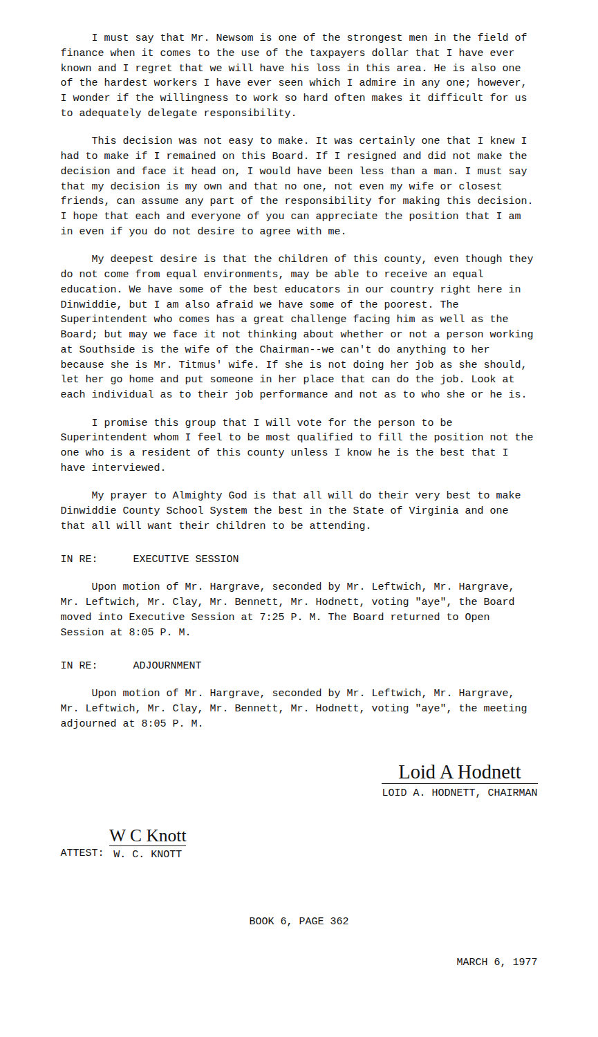I must say that Mr. Newsom is one of the strongest men in the field of finance when it comes to the use of the taxpayers dollar that I have ever known and I regret that we will have his loss in this area. He is also one of the hardest workers I have ever seen which I admire in any one; however, I wonder if the willingness to work so hard often makes it difficult for us to adequately delegate responsibility.
This decision was not easy to make. It was certainly one that I knew I had to make if I remained on this Board. If I resigned and did not make the decision and face it head on, I would have been less than a man. I must say that my decision is my own and that no one, not even my wife or closest friends, can assume any part of the responsibility for making this decision. I hope that each and everyone of you can appreciate the position that I am in even if you do not desire to agree with me.
My deepest desire is that the children of this county, even though they do not come from equal environments, may be able to receive an equal education. We have some of the best educators in our country right here in Dinwiddie, but I am also afraid we have some of the poorest. The Superintendent who comes has a great challenge facing him as well as the Board; but may we face it not thinking about whether or not a person working at Southside is the wife of the Chairman--we can't do anything to her because she is Mr. Titmus' wife. If she is not doing her job as she should, let her go home and put someone in her place that can do the job. Look at each individual as to their job performance and not as to who she or he is.
I promise this group that I will vote for the person to be Superintendent whom I feel to be most qualified to fill the position not the one who is a resident of this county unless I know he is the best that I have interviewed.
My prayer to Almighty God is that all will do their very best to make Dinwiddie County School System the best in the State of Virginia and one that all will want their children to be attending.
IN RE: EXECUTIVE SESSION
Upon motion of Mr. Hargrave, seconded by Mr. Leftwich, Mr. Hargrave, Mr. Leftwich, Mr. Clay, Mr. Bennett, Mr. Hodnett, voting "aye", the Board moved into Executive Session at 7:25 P. M. The Board returned to Open Session at 8:05 P. M.
IN RE: ADJOURNMENT
Upon motion of Mr. Hargrave, seconded by Mr. Leftwich, Mr. Hargrave, Mr. Leftwich, Mr. Clay, Mr. Bennett, Mr. Hodnett, voting "aye", the meeting adjourned at 8:05 P. M.
Loid A Hodnett
LOID A. HODNETT, CHAIRMAN
ATTEST:
W C Knott
W. C. KNOTT
BOOK 6, PAGE 362
MARCH 6, 1977